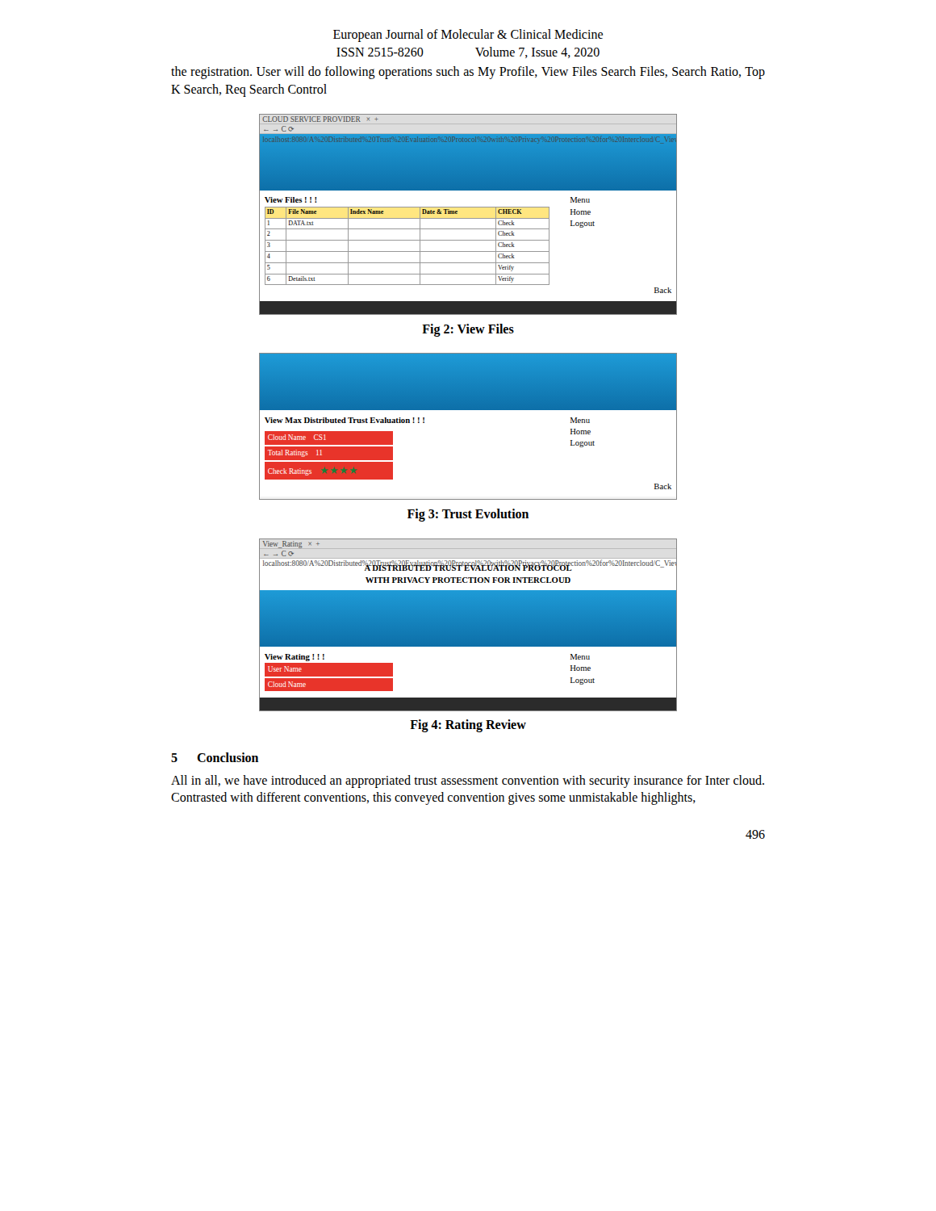European Journal of Molecular & Clinical Medicine ISSN 2515-8260 Volume 7, Issue 4, 2020
the registration. User will do following operations such as My Profile, View Files Search Files, Search Ratio, Top K Search, Req Search Control
CLOUD SERVICE PROVIDER × +
← → C ⟳ localhost:8080/A%20Distributed%20Trust%20Evaluation%20Protocol%20with%20Privacy%20Protection%20for%20Intercloud/C_ViewFiles.jsp
Menu
Home
Logout
View Files ! ! !
| ID | File Name | Index Name | Date & Time | CHECK |
| --- | --- | --- | --- | --- |
| 1 | DATA.txt | | | Check |
| 2 | | | | Check |
| 3 | | | | Check |
| 4 | | | | Check |
| 5 | | | | Verify |
| 6 | Details.txt | | | Verify |
Back
Fig 2: View Files
Menu
Home
Logout
View Max Distributed Trust Evaluation ! ! !
Cloud Name CS1
Total Ratings 11
Check Ratings ★★★★
Back
Fig 3: Trust Evolution
View_Rating × +
← → C ⟳ localhost:8080/A%20Distributed%20Trust%20Evaluation%20Protocol%20with%20Privacy%20Protection%20for%20Intercloud/C_View_Rating.jsp
A DISTRIBUTED TRUST EVALUATION PROTOCOL
WITH PRIVACY PROTECTION FOR INTERCLOUD
Menu
Home
Logout
View Rating ! ! !
User Name
Cloud Name
Fig 4: Rating Review
5 Conclusion
All in all, we have introduced an appropriated trust assessment convention with security insurance for Inter cloud. Contrasted with different conventions, this conveyed convention gives some unmistakable highlights,
496